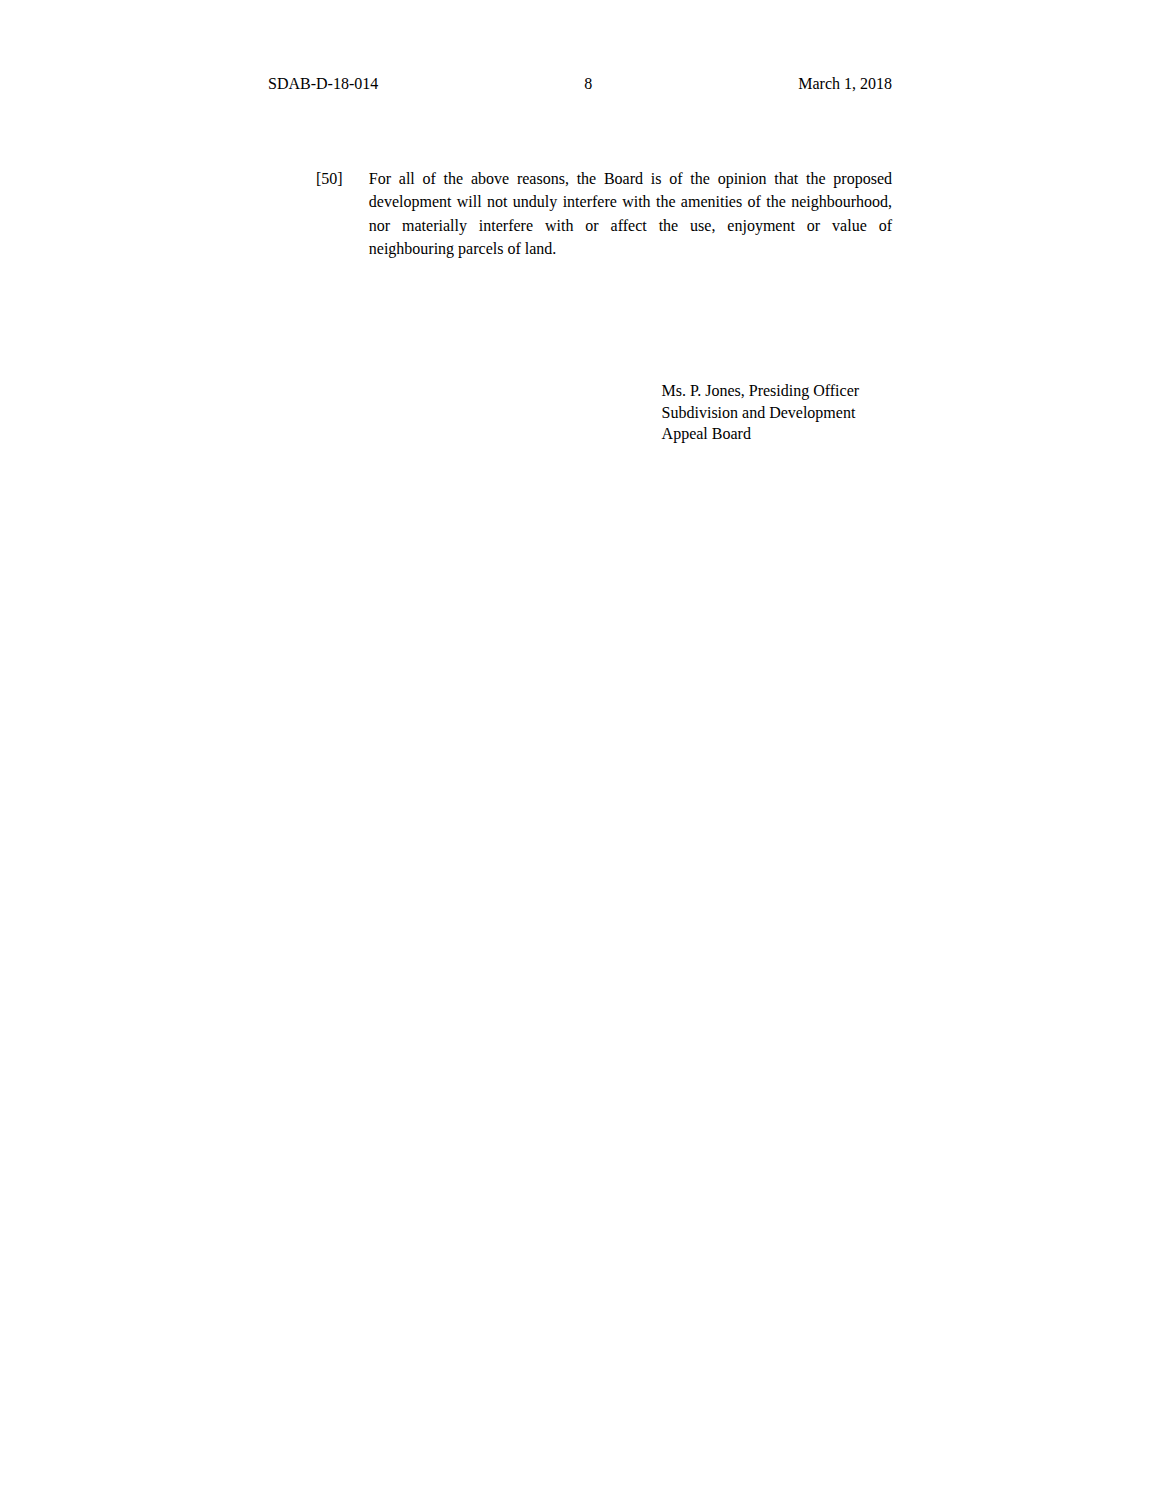SDAB-D-18-014
8
March 1, 2018
[50]
For all of the above reasons, the Board is of the opinion that the proposed development will not unduly interfere with the amenities of the neighbourhood, nor materially interfere with or affect the use, enjoyment or value of neighbouring parcels of land.
Ms. P. Jones, Presiding Officer
Subdivision and Development Appeal Board